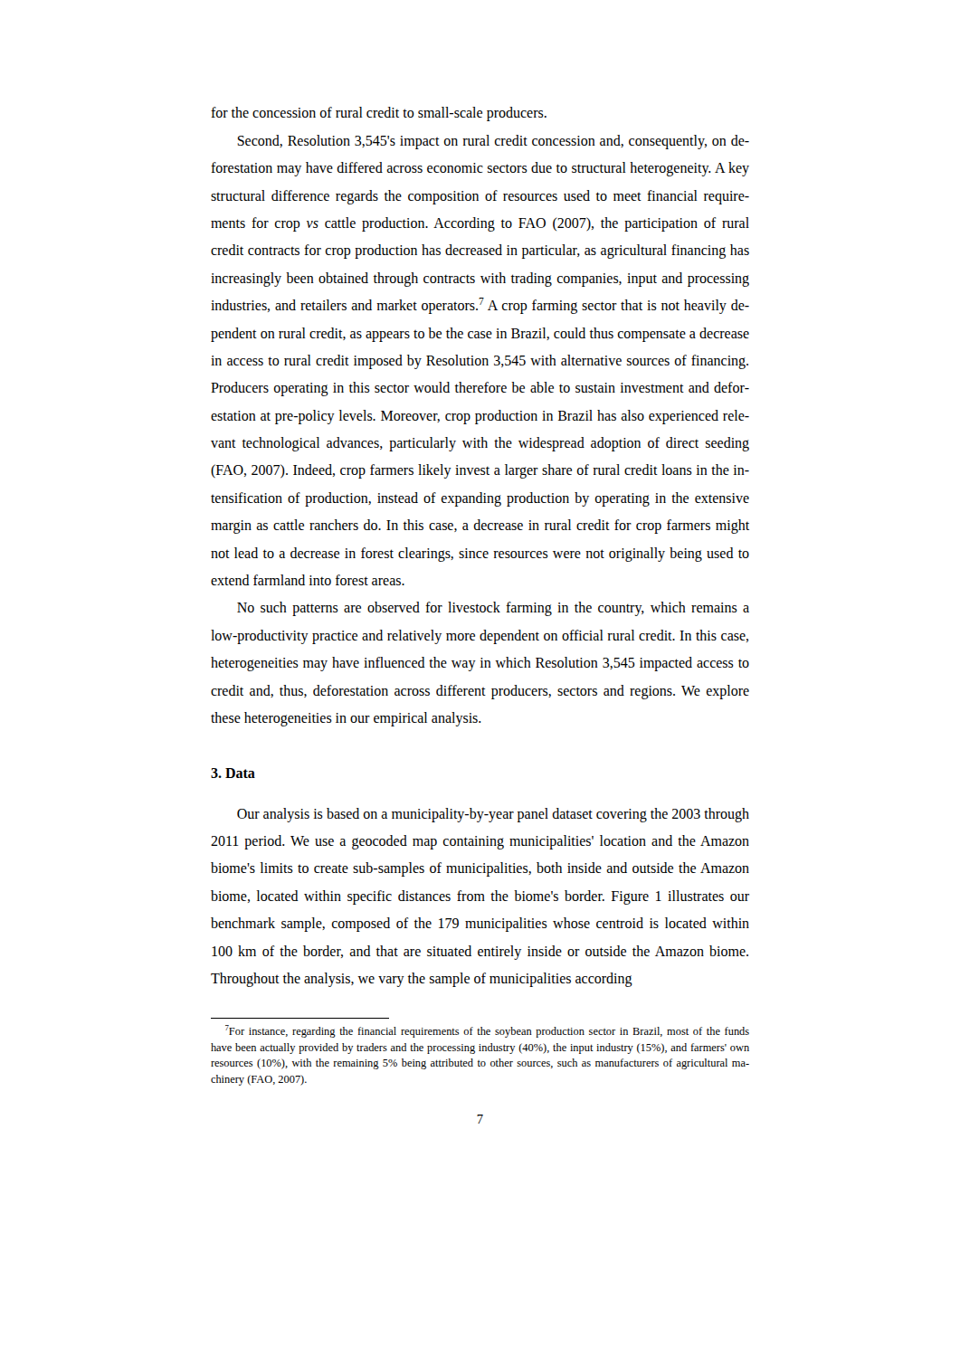for the concession of rural credit to small-scale producers.
Second, Resolution 3,545's impact on rural credit concession and, consequently, on deforestation may have differed across economic sectors due to structural heterogeneity. A key structural difference regards the composition of resources used to meet financial requirements for crop vs cattle production. According to FAO (2007), the participation of rural credit contracts for crop production has decreased in particular, as agricultural financing has increasingly been obtained through contracts with trading companies, input and processing industries, and retailers and market operators.7 A crop farming sector that is not heavily dependent on rural credit, as appears to be the case in Brazil, could thus compensate a decrease in access to rural credit imposed by Resolution 3,545 with alternative sources of financing. Producers operating in this sector would therefore be able to sustain investment and deforestation at pre-policy levels. Moreover, crop production in Brazil has also experienced relevant technological advances, particularly with the widespread adoption of direct seeding (FAO, 2007). Indeed, crop farmers likely invest a larger share of rural credit loans in the intensification of production, instead of expanding production by operating in the extensive margin as cattle ranchers do. In this case, a decrease in rural credit for crop farmers might not lead to a decrease in forest clearings, since resources were not originally being used to extend farmland into forest areas.
No such patterns are observed for livestock farming in the country, which remains a low-productivity practice and relatively more dependent on official rural credit. In this case, heterogeneities may have influenced the way in which Resolution 3,545 impacted access to credit and, thus, deforestation across different producers, sectors and regions. We explore these heterogeneities in our empirical analysis.
3. Data
Our analysis is based on a municipality-by-year panel dataset covering the 2003 through 2011 period. We use a geocoded map containing municipalities' location and the Amazon biome's limits to create sub-samples of municipalities, both inside and outside the Amazon biome, located within specific distances from the biome's border. Figure 1 illustrates our benchmark sample, composed of the 179 municipalities whose centroid is located within 100 km of the border, and that are situated entirely inside or outside the Amazon biome. Throughout the analysis, we vary the sample of municipalities according
7For instance, regarding the financial requirements of the soybean production sector in Brazil, most of the funds have been actually provided by traders and the processing industry (40%), the input industry (15%), and farmers' own resources (10%), with the remaining 5% being attributed to other sources, such as manufacturers of agricultural machinery (FAO, 2007).
7